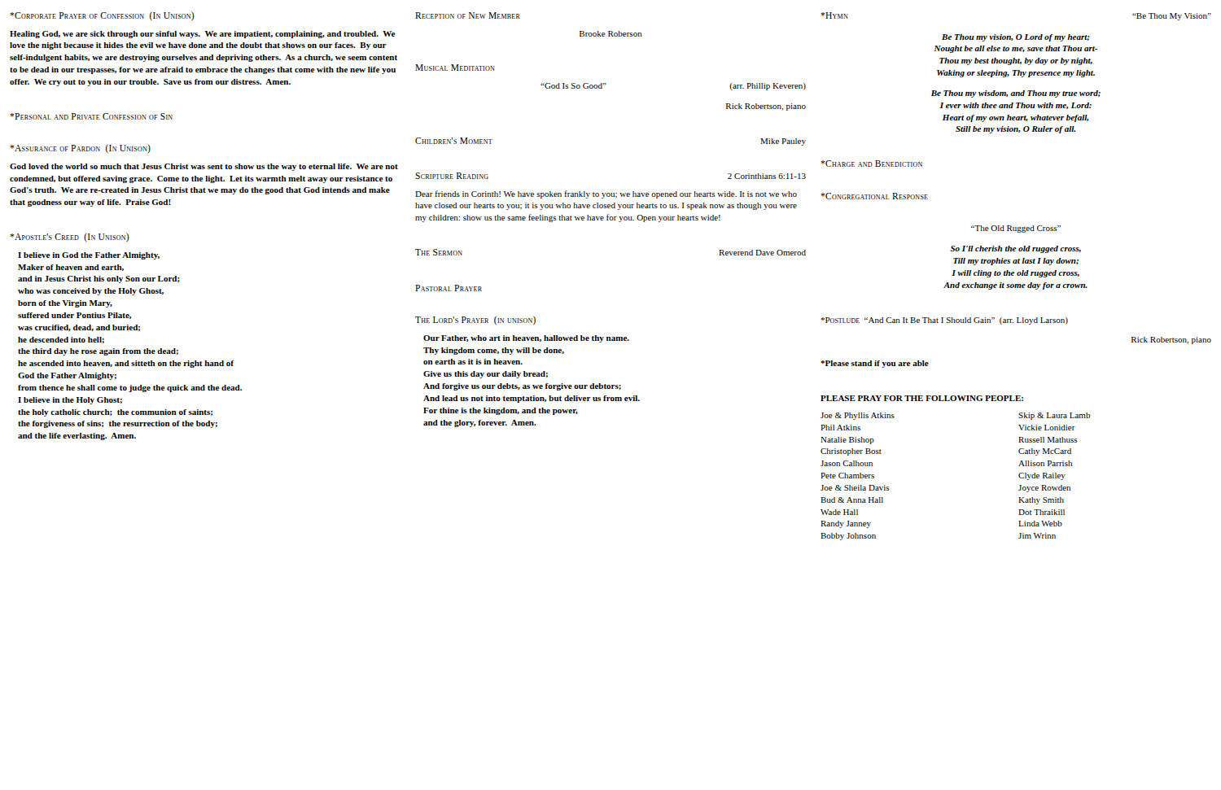*Corporate Prayer of Confession (In Unison)
Healing God, we are sick through our sinful ways. We are impatient, complaining, and troubled. We love the night because it hides the evil we have done and the doubt that shows on our faces. By our self-indulgent habits, we are destroying ourselves and depriving others. As a church, we seem content to be dead in our trespasses, for we are afraid to embrace the changes that come with the new life you offer. We cry out to you in our trouble. Save us from our distress. Amen.
*Personal and Private Confession of Sin
*Assurance of Pardon (In Unison)
God loved the world so much that Jesus Christ was sent to show us the way to eternal life. We are not condemned, but offered saving grace. Come to the light. Let its warmth melt away our resistance to God's truth. We are re-created in Jesus Christ that we may do the good that God intends and make that goodness our way of life. Praise God!
*Apostle's Creed (In Unison)
I believe in God the Father Almighty,
Maker of heaven and earth,
and in Jesus Christ his only Son our Lord;
who was conceived by the Holy Ghost,
born of the Virgin Mary,
suffered under Pontius Pilate,
was crucified, dead, and buried;
he descended into hell;
the third day he rose again from the dead;
he ascended into heaven, and sitteth on the right hand of
God the Father Almighty;
from thence he shall come to judge the quick and the dead.
I believe in the Holy Ghost;
the holy catholic church; the communion of saints;
the forgiveness of sins; the resurrection of the body;
and the life everlasting. Amen.
Reception of New Member
Brooke Roberson
Musical Meditation
“God Is So Good” (arr. Phillip Keveren)
Rick Robertson, piano
Children's Moment
Mike Pauley
Scripture Reading
2 Corinthians 6:11-13
Dear friends in Corinth! We have spoken frankly to you; we have opened our hearts wide. It is not we who have closed our hearts to you; it is you who have closed your hearts to us. I speak now as though you were my children: show us the same feelings that we have for you. Open your hearts wide!
The Sermon
Reverend Dave Omerod
Pastoral Prayer
The Lord's Prayer (in unison)
Our Father, who art in heaven, hallowed be thy name.
Thy kingdom come, thy will be done,
on earth as it is in heaven.
Give us this day our daily bread;
And forgive us our debts, as we forgive our debtors;
And lead us not into temptation, but deliver us from evil.
For thine is the kingdom, and the power,
and the glory, forever. Amen.
*Hymn
“Be Thou My Vision”
Be Thou my vision, O Lord of my heart;
Nought be all else to me, save that Thou art-
Thou my best thought, by day or by night,
Waking or sleeping, Thy presence my light.
Be Thou my wisdom, and Thou my true word;
I ever with thee and Thou with me, Lord:
Heart of my own heart, whatever befall,
Still be my vision, O Ruler of all.
*Charge and Benediction
*Congregational Response
“The Old Rugged Cross”
So I'll cherish the old rugged cross,
Till my trophies at last I lay down;
I will cling to the old rugged cross,
And exchange it some day for a crown.
*Postlude “And Can It Be That I Should Gain” (arr. Lloyd Larson)
Rick Robertson, piano
*Please stand if you are able
PLEASE PRAY FOR THE FOLLOWING PEOPLE:
| Joe & Phyllis Atkins | Skip & Laura Lamb |
| Phil Atkins | Vickie Lonidier |
| Natalie Bishop | Russell Mathuss |
| Christopher Bost | Cathy McCard |
| Jason Calhoun | Allison Parrish |
| Pete Chambers | Clyde Railey |
| Joe & Sheila Davis | Joyce Rowden |
| Bud & Anna Hall | Kathy Smith |
| Wade Hall | Dot Thraikill |
| Randy Janney | Linda Webb |
| Bobby Johnson | Jim Wrinn |